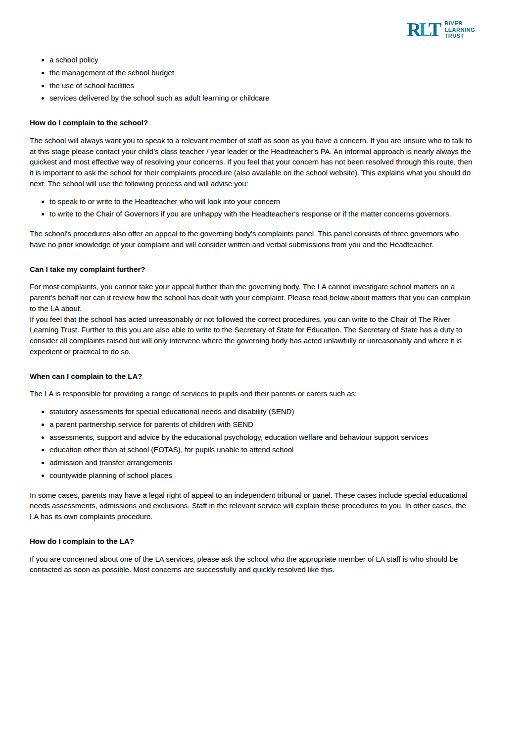RLT
RIVER
LEARNING
TRUST
a school policy
the management of the school budget
the use of school facilities
services delivered by the school such as adult learning or childcare
How do I complain to the school?
The school will always want you to speak to a relevant member of staff as soon as you have a concern. If you are unsure who to talk to at this stage please contact your child's class teacher / year leader or the Headteacher's PA. An informal approach is nearly always the quickest and most effective way of resolving your concerns. If you feel that your concern has not been resolved through this route, then it is important to ask the school for their complaints procedure (also available on the school website). This explains what you should do next. The school will use the following process and will advise you:
to speak to or write to the Headteacher who will look into your concern
to write to the Chair of Governors if you are unhappy with the Headteacher's response or if the matter concerns governors.
The school's procedures also offer an appeal to the governing body's complaints panel. This panel consists of three governors who have no prior knowledge of your complaint and will consider written and verbal submissions from you and the Headteacher.
Can I take my complaint further?
For most complaints, you cannot take your appeal further than the governing body. The LA cannot investigate school matters on a parent's behalf nor can it review how the school has dealt with your complaint. Please read below about matters that you can complain to the LA about.
If you feel that the school has acted unreasonably or not followed the correct procedures, you can write to the Chair of The River Learning Trust. Further to this you are also able to write to the Secretary of State for Education. The Secretary of State has a duty to consider all complaints raised but will only intervene where the governing body has acted unlawfully or unreasonably and where it is expedient or practical to do so.
When can I complain to the LA?
The LA is responsible for providing a range of services to pupils and their parents or carers such as:
statutory assessments for special educational needs and disability (SEND)
a parent partnership service for parents of children with SEND
assessments, support and advice by the educational psychology, education welfare and behaviour support services
education other than at school (EOTAS), for pupils unable to attend school
admission and transfer arrangements
countywide planning of school places
In some cases, parents may have a legal right of appeal to an independent tribunal or panel. These cases include special educational needs assessments, admissions and exclusions. Staff in the relevant service will explain these procedures to you. In other cases, the LA has its own complaints procedure.
How do I complain to the LA?
If you are concerned about one of the LA services, please ask the school who the appropriate member of LA staff is who should be contacted as soon as possible. Most concerns are successfully and quickly resolved like this.